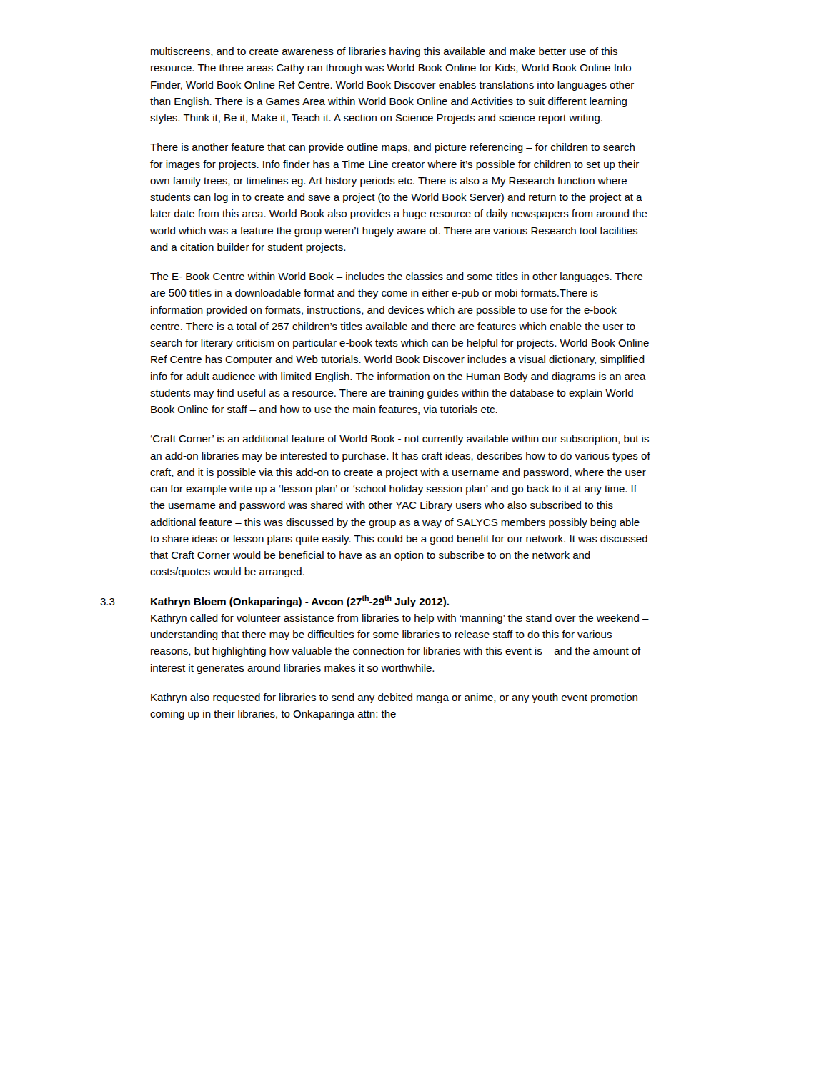multiscreens, and to create awareness of libraries having this available and make better use of this resource. The three areas Cathy ran through was World Book Online for Kids, World Book Online Info Finder, World Book Online Ref Centre. World Book Discover enables translations into languages other than English. There is a Games Area within World Book Online and Activities to suit different learning styles. Think it, Be it, Make it, Teach it. A section on Science Projects and science report writing.
There is another feature that can provide outline maps, and picture referencing – for children to search for images for projects. Info finder has a Time Line creator where it’s possible for children to set up their own family trees, or timelines eg. Art history periods etc. There is also a My Research function where students can log in to create and save a project (to the World Book Server) and return to the project at a later date from this area. World Book also provides a huge resource of daily newspapers from around the world which was a feature the group weren’t hugely aware of. There are various Research tool facilities and a citation builder for student projects.
The E- Book Centre within World Book – includes the classics and some titles in other languages. There are 500 titles in a downloadable format and they come in either e-pub or mobi formats.There is information provided on formats, instructions, and devices which are possible to use for the e-book centre. There is a total of 257 children’s titles available and there are features which enable the user to search for literary criticism on particular e-book texts which can be helpful for projects. World Book Online Ref Centre has Computer and Web tutorials. World Book Discover includes a visual dictionary, simplified info for adult audience with limited English. The information on the Human Body and diagrams is an area students may find useful as a resource. There are training guides within the database to explain World Book Online for staff – and how to use the main features, via tutorials etc.
‘Craft Corner’ is an additional feature of World Book - not currently available within our subscription, but is an add-on libraries may be interested to purchase. It has craft ideas, describes how to do various types of craft, and it is possible via this add-on to create a project with a username and password, where the user can for example write up a ‘lesson plan’ or ‘school holiday session plan’ and go back to it at any time. If the username and password was shared with other YAC Library users who also subscribed to this additional feature – this was discussed by the group as a way of SALYCS members possibly being able to share ideas or lesson plans quite easily. This could be a good benefit for our network. It was discussed that Craft Corner would be beneficial to have as an option to subscribe to on the network and costs/quotes would be arranged.
3.3
Kathryn Bloem (Onkaparinga) - Avcon (27th-29th July 2012).
Kathryn called for volunteer assistance from libraries to help with ‘manning’ the stand over the weekend – understanding that there may be difficulties for some libraries to release staff to do this for various reasons, but highlighting how valuable the connection for libraries with this event is – and the amount of interest it generates around libraries makes it so worthwhile.
Kathryn also requested for libraries to send any debited manga or anime, or any youth event promotion coming up in their libraries, to Onkaparinga attn: the